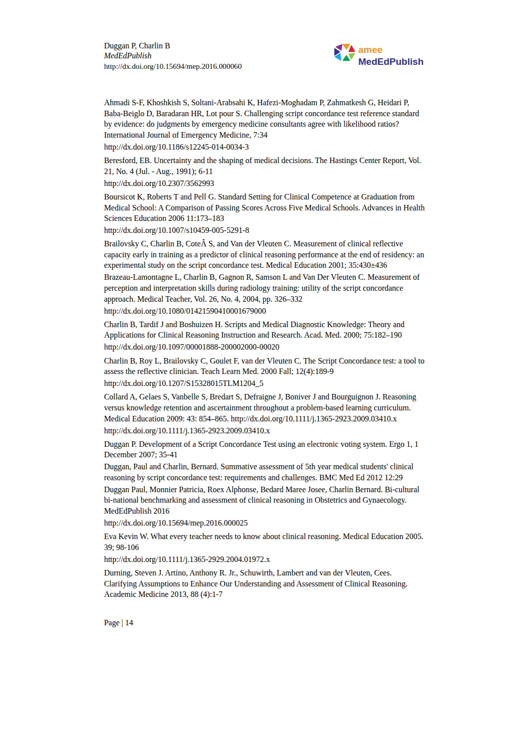Duggan P, Charlin B
MedEdPublish
http://dx.doi.org/10.15694/mep.2016.000060
AMEE MedEdPublish amee MedEdPublish
Ahmadi S-F, Khoshkish S, Soltani-Arabsahi K, Hafezi-Moghadam P, Zahmatkesh G, Heidari P, Baba-Beiglo D, Baradaran HR, Lot pour S. Challenging script concordance test reference standard by evidence: do judgments by emergency medicine consultants agree with likelihood ratios? International Journal of Emergency Medicine, 7:34
http://dx.doi.org/10.1186/s12245-014-0034-3
Beresford, EB. Uncertainty and the shaping of medical decisions. The Hastings Center Report, Vol. 21, No. 4 (Jul. - Aug., 1991); 6-11
http://dx.doi.org/10.2307/3562993
Boursicot K, Roberts T and Pell G. Standard Setting for Clinical Competence at Graduation from Medical School: A Comparison of Passing Scores Across Five Medical Schools. Advances in Health Sciences Education 2006 11:173–183
http://dx.doi.org/10.1007/s10459-005-5291-8
Brailovsky C, Charlin B, CoteÂ S, and Van der Vleuten C. Measurement of clinical reflective capacity early in training as a predictor of clinical reasoning performance at the end of residency: an experimental study on the script concordance test. Medical Education 2001; 35:430±436
Brazeau-Lamontagne L, Charlin B, Gagnon R, Samson L and Van Der Vleuten C. Measurement of perception and interpretation skills during radiology training: utility of the script concordance approach. Medical Teacher, Vol. 26, No. 4, 2004, pp. 326–332
http://dx.doi.org/10.1080/01421590410001679000
Charlin B, Tardif J and Boshuizen H. Scripts and Medical Diagnostic Knowledge: Theory and Applications for Clinical Reasoning Instruction and Research. Acad. Med. 2000; 75:182–190
http://dx.doi.org/10.1097/00001888-200002000-00020
Charlin B, Roy L, Brailovsky C, Goulet F, van der Vleuten C. The Script Concordance test: a tool to assess the reflective clinician. Teach Learn Med. 2000 Fall; 12(4):189-9
http://dx.doi.org/10.1207/S15328015TLM1204_5
Collard A, Gelaes S, Vanbelle S, Bredart S, Defraigne J, Boniver J and Bourguignon J. Reasoning versus knowledge retention and ascertainment throughout a problem-based learning curriculum. Medical Education 2009: 43: 854–865. http://dx.doi.org/10.1111/j.1365-2923.2009.03410.x
http://dx.doi.org/10.1111/j.1365-2923.2009.03410.x
Duggan P. Development of a Script Concordance Test using an electronic voting system. Ergo 1, 1 December 2007; 35-41
Duggan, Paul and Charlin, Bernard. Summative assessment of 5th year medical students' clinical reasoning by script concordance test: requirements and challenges. BMC Med Ed 2012 12:29
Duggan Paul, Monnier Patricia, Roex Alphonse, Bedard Maree Josee, Charlin Bernard. Bi-cultural bi-national benchmarking and assessment of clinical reasoning in Obstetrics and Gynaecology. MedEdPublish 2016
http://dx.doi.org/10.15694/mep.2016.000025
Eva Kevin W. What every teacher needs to know about clinical reasoning. Medical Education 2005. 39; 98-106
http://dx.doi.org/10.1111/j.1365-2929.2004.01972.x
Durning, Steven J. Artino, Anthony R. Jr., Schuwirth, Lambert and van der Vleuten, Cees. Clarifying Assumptions to Enhance Our Understanding and Assessment of Clinical Reasoning. Academic Medicine 2013, 88 (4):1-7
Page | 14